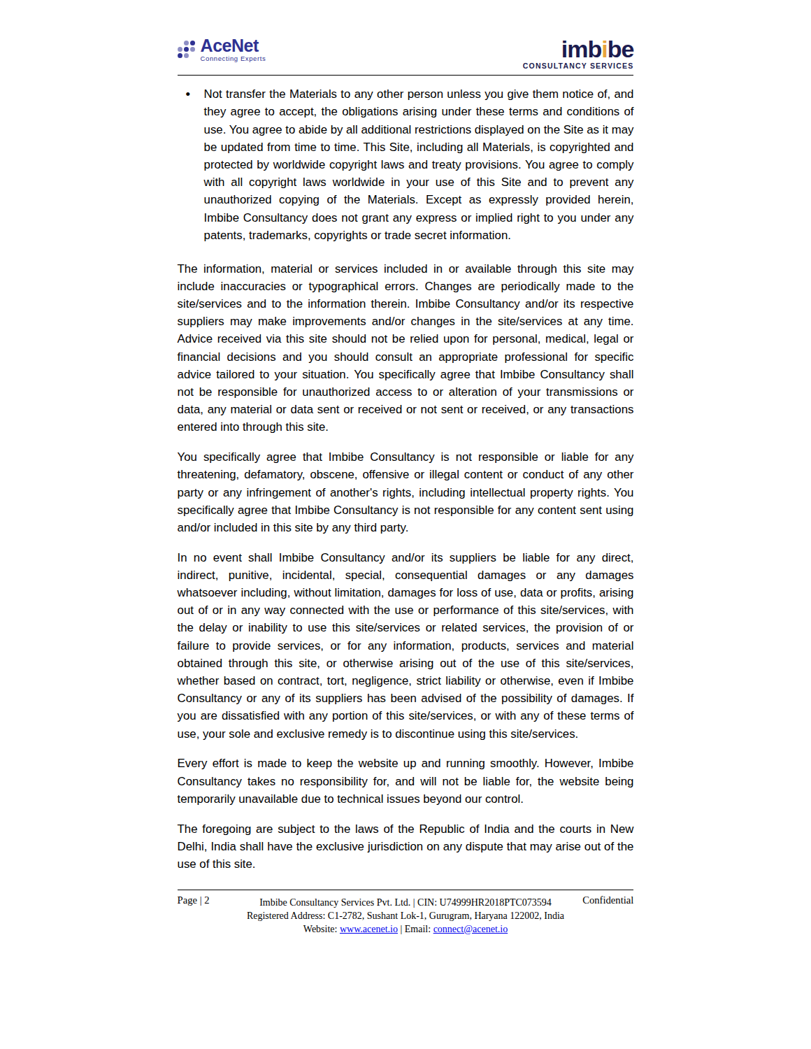AceNet Connecting Experts
imbibe
CONSULTANCY SERVICES
Not transfer the Materials to any other person unless you give them notice of, and they agree to accept, the obligations arising under these terms and conditions of use. You agree to abide by all additional restrictions displayed on the Site as it may be updated from time to time. This Site, including all Materials, is copyrighted and protected by worldwide copyright laws and treaty provisions. You agree to comply with all copyright laws worldwide in your use of this Site and to prevent any unauthorized copying of the Materials. Except as expressly provided herein, Imbibe Consultancy does not grant any express or implied right to you under any patents, trademarks, copyrights or trade secret information.
The information, material or services included in or available through this site may include inaccuracies or typographical errors. Changes are periodically made to the site/services and to the information therein. Imbibe Consultancy and/or its respective suppliers may make improvements and/or changes in the site/services at any time. Advice received via this site should not be relied upon for personal, medical, legal or financial decisions and you should consult an appropriate professional for specific advice tailored to your situation. You specifically agree that Imbibe Consultancy shall not be responsible for unauthorized access to or alteration of your transmissions or data, any material or data sent or received or not sent or received, or any transactions entered into through this site.
You specifically agree that Imbibe Consultancy is not responsible or liable for any threatening, defamatory, obscene, offensive or illegal content or conduct of any other party or any infringement of another's rights, including intellectual property rights. You specifically agree that Imbibe Consultancy is not responsible for any content sent using and/or included in this site by any third party.
In no event shall Imbibe Consultancy and/or its suppliers be liable for any direct, indirect, punitive, incidental, special, consequential damages or any damages whatsoever including, without limitation, damages for loss of use, data or profits, arising out of or in any way connected with the use or performance of this site/services, with the delay or inability to use this site/services or related services, the provision of or failure to provide services, or for any information, products, services and material obtained through this site, or otherwise arising out of the use of this site/services, whether based on contract, tort, negligence, strict liability or otherwise, even if Imbibe Consultancy or any of its suppliers has been advised of the possibility of damages. If you are dissatisfied with any portion of this site/services, or with any of these terms of use, your sole and exclusive remedy is to discontinue using this site/services.
Every effort is made to keep the website up and running smoothly. However, Imbibe Consultancy takes no responsibility for, and will not be liable for, the website being temporarily unavailable due to technical issues beyond our control.
The foregoing are subject to the laws of the Republic of India and the courts in New Delhi, India shall have the exclusive jurisdiction on any dispute that may arise out of the use of this site.
Page | 2 Confidential
Imbibe Consultancy Services Pvt. Ltd. | CIN: U74999HR2018PTC073594
Registered Address: C1-2782, Sushant Lok-1, Gurugram, Haryana 122002, India
Website: www.acenet.io | Email: connect@acenet.io